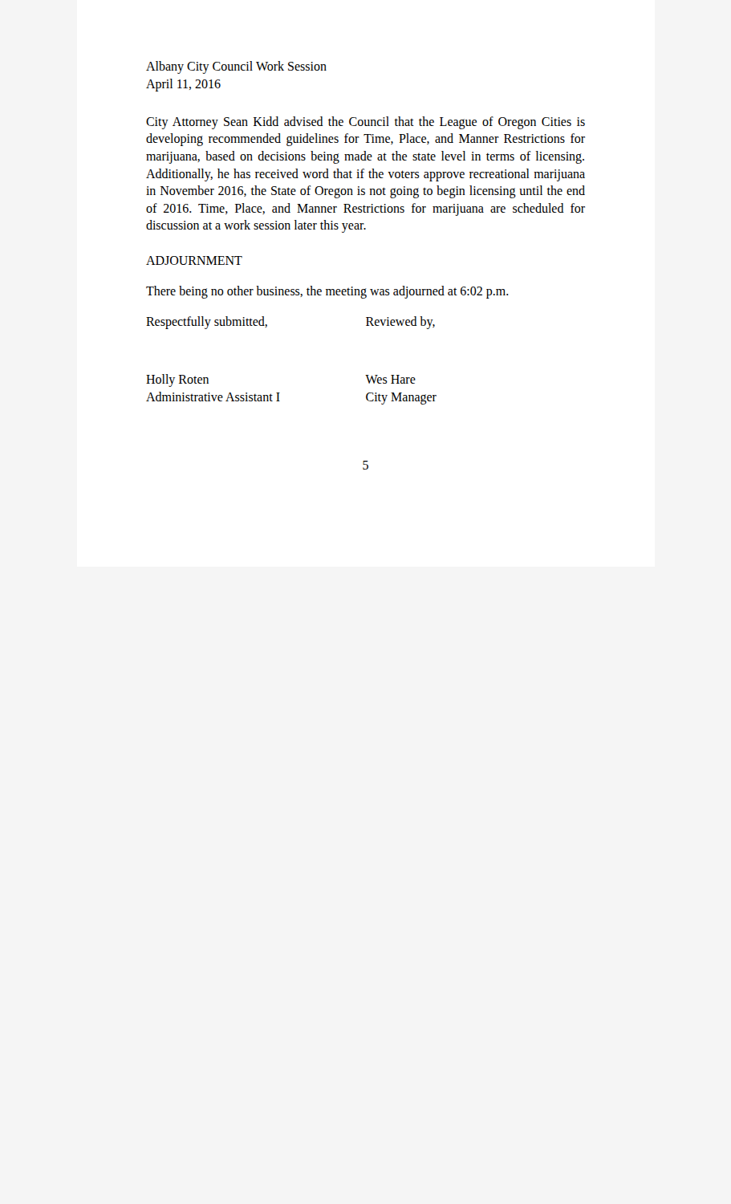Albany City Council Work Session
April 11, 2016
City Attorney Sean Kidd advised the Council that the League of Oregon Cities is developing recommended guidelines for Time, Place, and Manner Restrictions for marijuana, based on decisions being made at the state level in terms of licensing. Additionally, he has received word that if the voters approve recreational marijuana in November 2016, the State of Oregon is not going to begin licensing until the end of 2016. Time, Place, and Manner Restrictions for marijuana are scheduled for discussion at a work session later this year.
Adjournment
There being no other business, the meeting was adjourned at 6:02 p.m.
| Respectfully submitted, | Reviewed by, |
| Holly Roten Administrative Assistant I | Wes Hare City Manager |
5